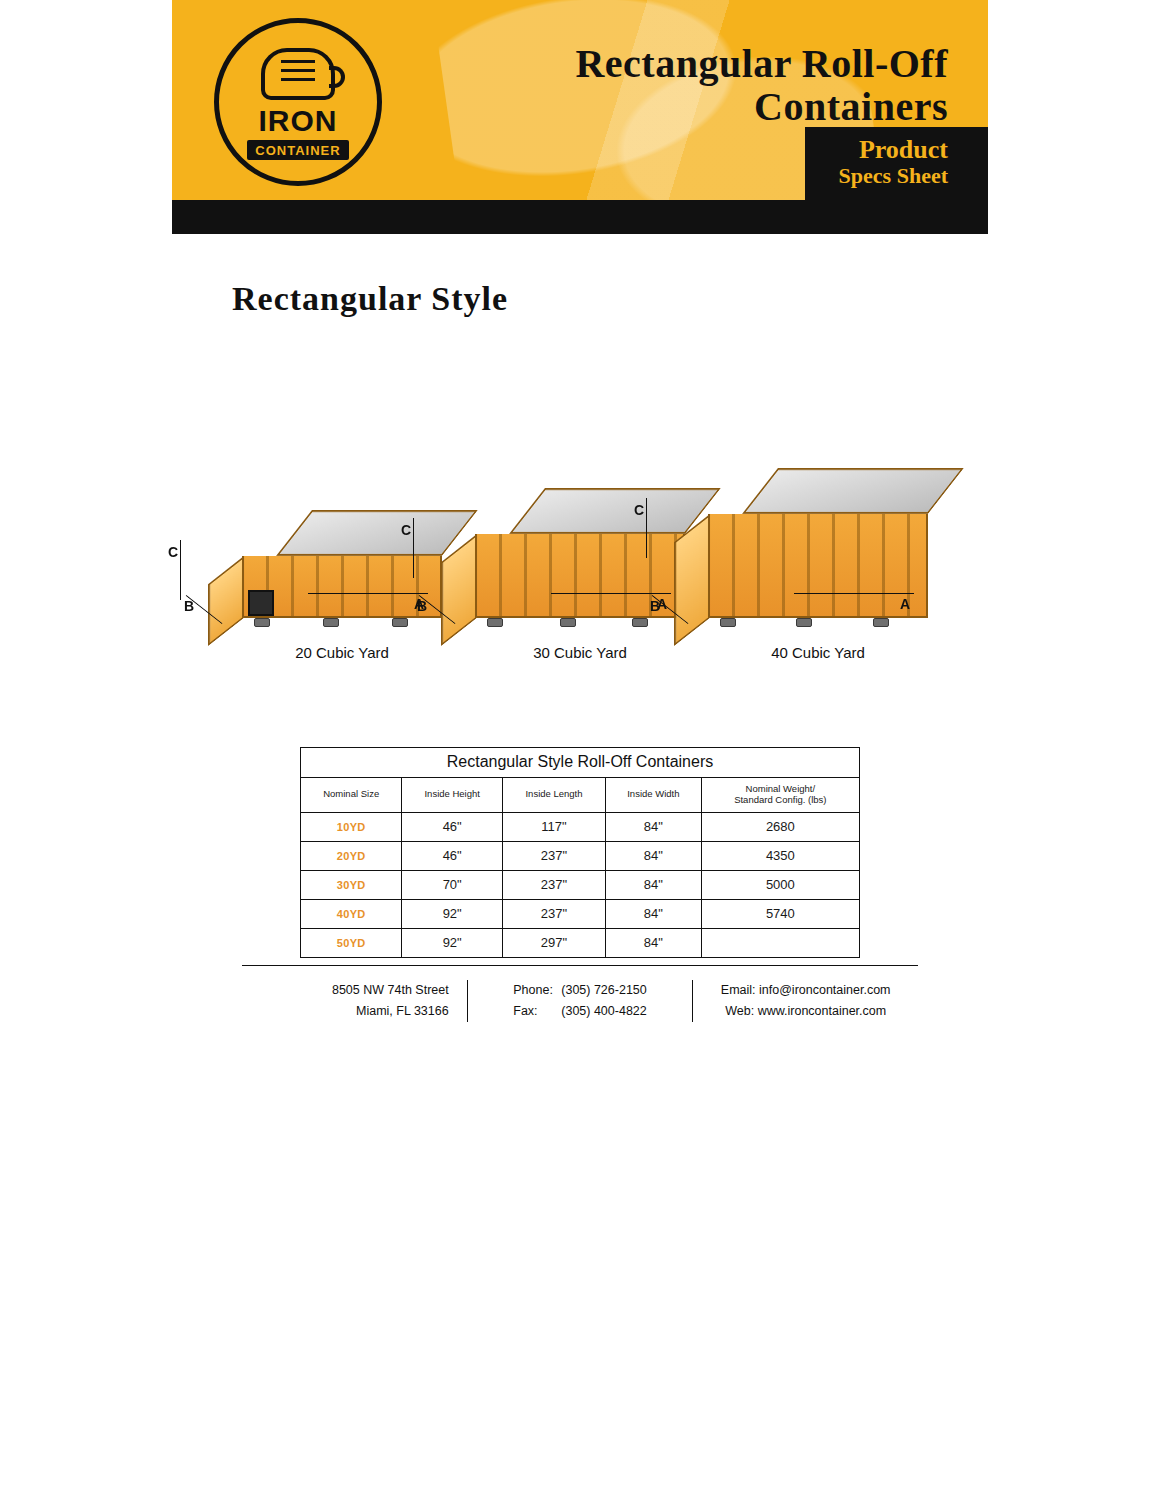IRON
CONTAINER
Rectangular Roll-Off
Containers
Product
Specs Sheet
Rectangular Style
A B C
20 Cubic Yard
A B C
30 Cubic Yard
A B C
40 Cubic Yard
Rectangular Style Roll-Off Containers
| Nominal Size | Inside Height | Inside Length | Inside Width | Nominal Weight/ Standard Config. (lbs) |
| --- | --- | --- | --- | --- |
| 10YD | 46" | 117" | 84" | 2680 |
| 20YD | 46" | 237" | 84" | 4350 |
| 30YD | 70" | 237" | 84" | 5000 |
| 40YD | 92" | 237" | 84" | 5740 |
| 50YD | 92" | 297" | 84" | |
8505 NW 74th Street
Miami, FL 33166
Phone:(305) 726-2150
Fax:(305) 400-4822
Email: info@ironcontainer.com
Web: www.ironcontainer.com